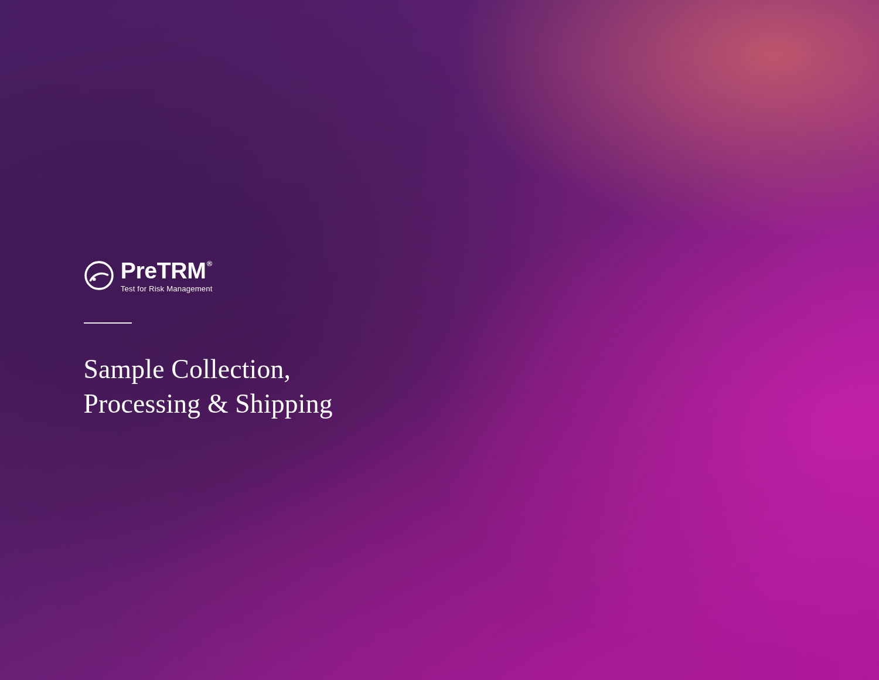PreTRM®
Test for Risk Management
Sample Collection, Processing & Shipping